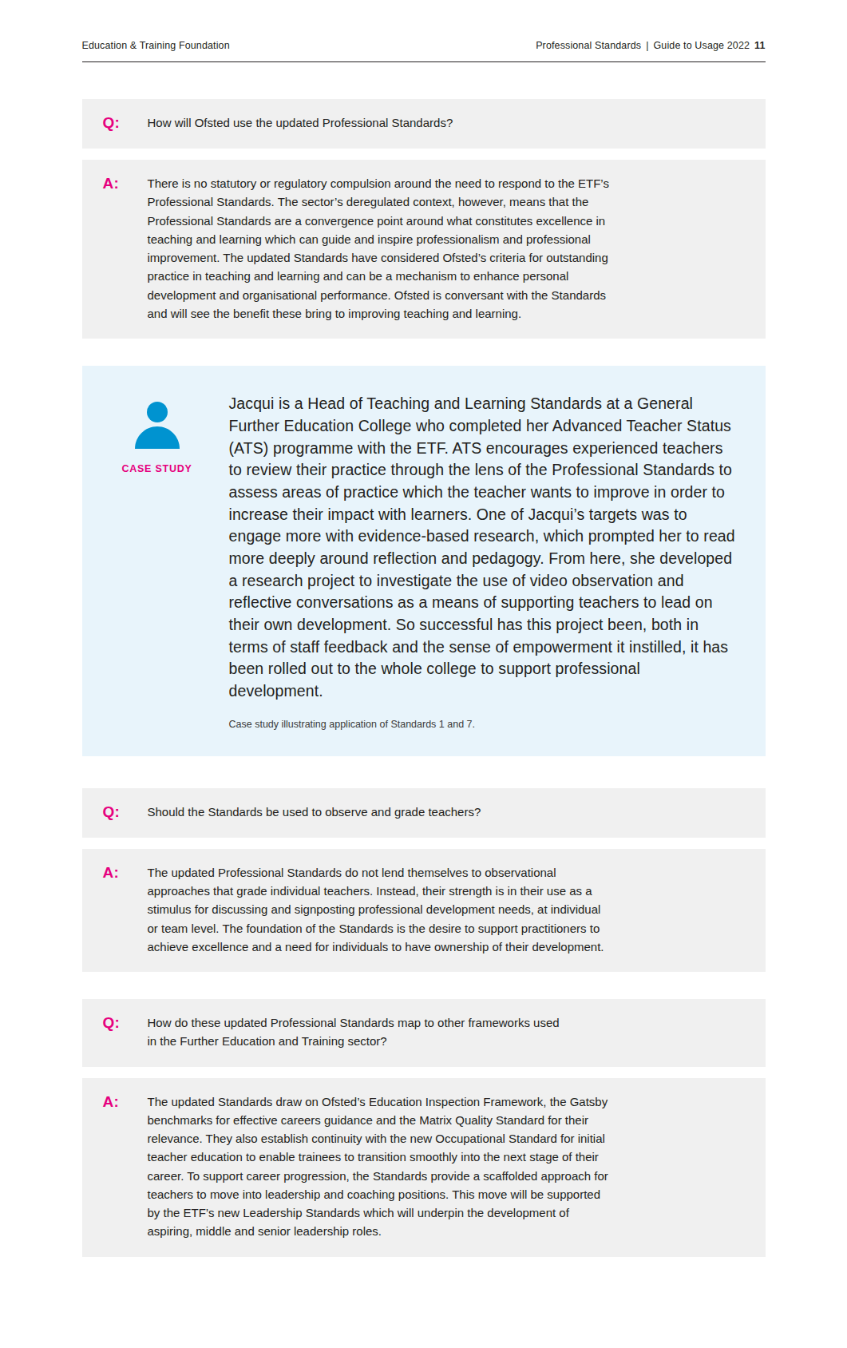Education & Training Foundation
Professional Standards|Guide to Usage 202211
Q:
How will Ofsted use the updated Professional Standards?
A:
There is no statutory or regulatory compulsion around the need to respond to the ETF’s Professional Standards. The sector’s deregulated context, however, means that the Professional Standards are a convergence point around what constitutes excellence in teaching and learning which can guide and inspire professionalism and professional improvement. The updated Standards have considered Ofsted’s criteria for outstanding practice in teaching and learning and can be a mechanism to enhance personal development and organisational performance. Ofsted is conversant with the Standards and will see the benefit these bring to improving teaching and learning.
Case Study
Jacqui is a Head of Teaching and Learning Standards at a General Further Education College who completed her Advanced Teacher Status (ATS) programme with the ETF. ATS encourages experienced teachers to review their practice through the lens of the Professional Standards to assess areas of practice which the teacher wants to improve in order to increase their impact with learners. One of Jacqui’s targets was to engage more with evidence-based research, which prompted her to read more deeply around reflection and pedagogy. From here, she developed a research project to investigate the use of video observation and reflective conversations as a means of supporting teachers to lead on their own development. So successful has this project been, both in terms of staff feedback and the sense of empowerment it instilled, it has been rolled out to the whole college to support professional development.
Case study illustrating application of Standards 1 and 7.
Q:
Should the Standards be used to observe and grade teachers?
A:
The updated Professional Standards do not lend themselves to observational approaches that grade individual teachers. Instead, their strength is in their use as a stimulus for discussing and signposting professional development needs, at individual or team level. The foundation of the Standards is the desire to support practitioners to achieve excellence and a need for individuals to have ownership of their development.
Q:
How do these updated Professional Standards map to other frameworks used in the Further Education and Training sector?
A:
The updated Standards draw on Ofsted’s Education Inspection Framework, the Gatsby benchmarks for effective careers guidance and the Matrix Quality Standard for their relevance. They also establish continuity with the new Occupational Standard for initial teacher education to enable trainees to transition smoothly into the next stage of their career. To support career progression, the Standards provide a scaffolded approach for teachers to move into leadership and coaching positions. This move will be supported by the ETF’s new Leadership Standards which will underpin the development of aspiring, middle and senior leadership roles.